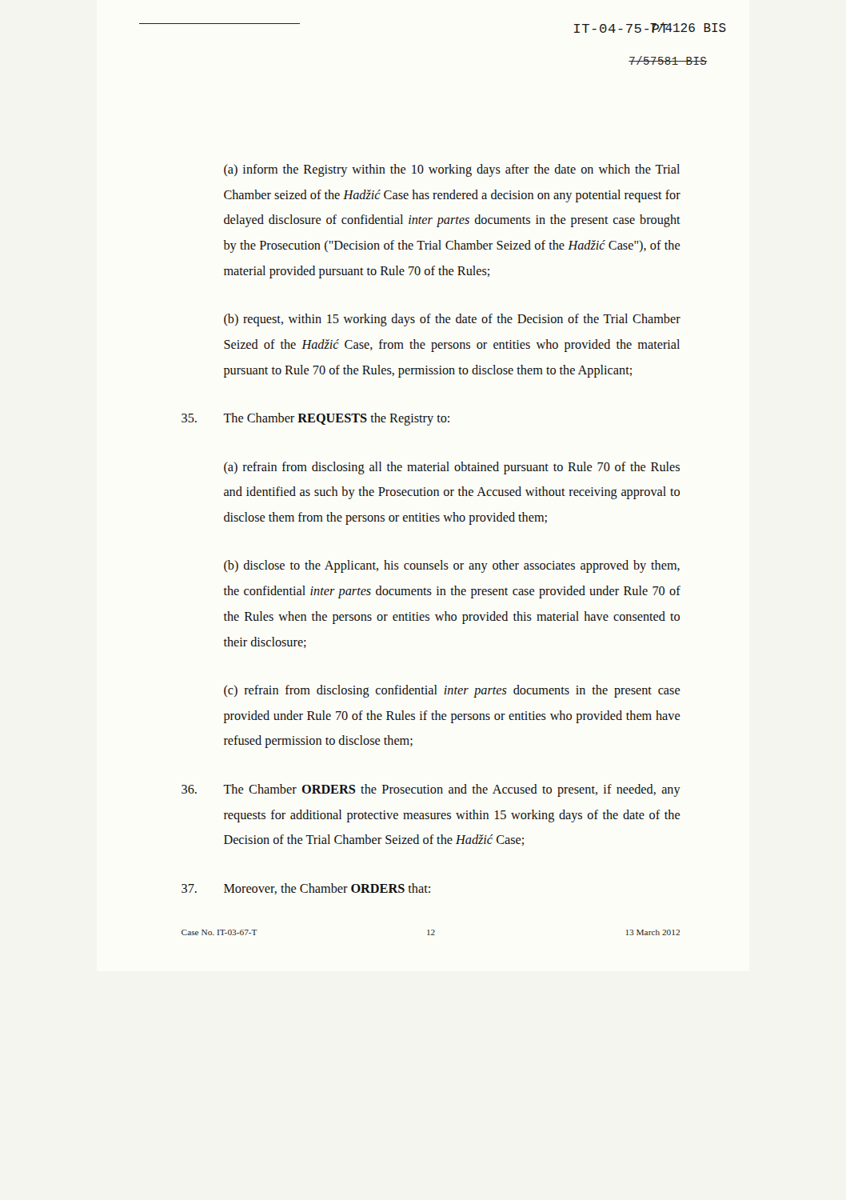IT-04-75-PT
7/4126 BIS
7/57581 BIS
(a) inform the Registry within the 10 working days after the date on which the Trial Chamber seized of the Hadžić Case has rendered a decision on any potential request for delayed disclosure of confidential inter partes documents in the present case brought by the Prosecution ("Decision of the Trial Chamber Seized of the Hadžić Case"), of the material provided pursuant to Rule 70 of the Rules;
(b) request, within 15 working days of the date of the Decision of the Trial Chamber Seized of the Hadžić Case, from the persons or entities who provided the material pursuant to Rule 70 of the Rules, permission to disclose them to the Applicant;
35.
The Chamber REQUESTS the Registry to:
(a) refrain from disclosing all the material obtained pursuant to Rule 70 of the Rules and identified as such by the Prosecution or the Accused without receiving approval to disclose them from the persons or entities who provided them;
(b) disclose to the Applicant, his counsels or any other associates approved by them, the confidential inter partes documents in the present case provided under Rule 70 of the Rules when the persons or entities who provided this material have consented to their disclosure;
(c) refrain from disclosing confidential inter partes documents in the present case provided under Rule 70 of the Rules if the persons or entities who provided them have refused permission to disclose them;
36.
The Chamber ORDERS the Prosecution and the Accused to present, if needed, any requests for additional protective measures within 15 working days of the date of the Decision of the Trial Chamber Seized of the Hadžić Case;
37.
Moreover, the Chamber ORDERS that:
Case No. IT-03-67-T 12 13 March 2012